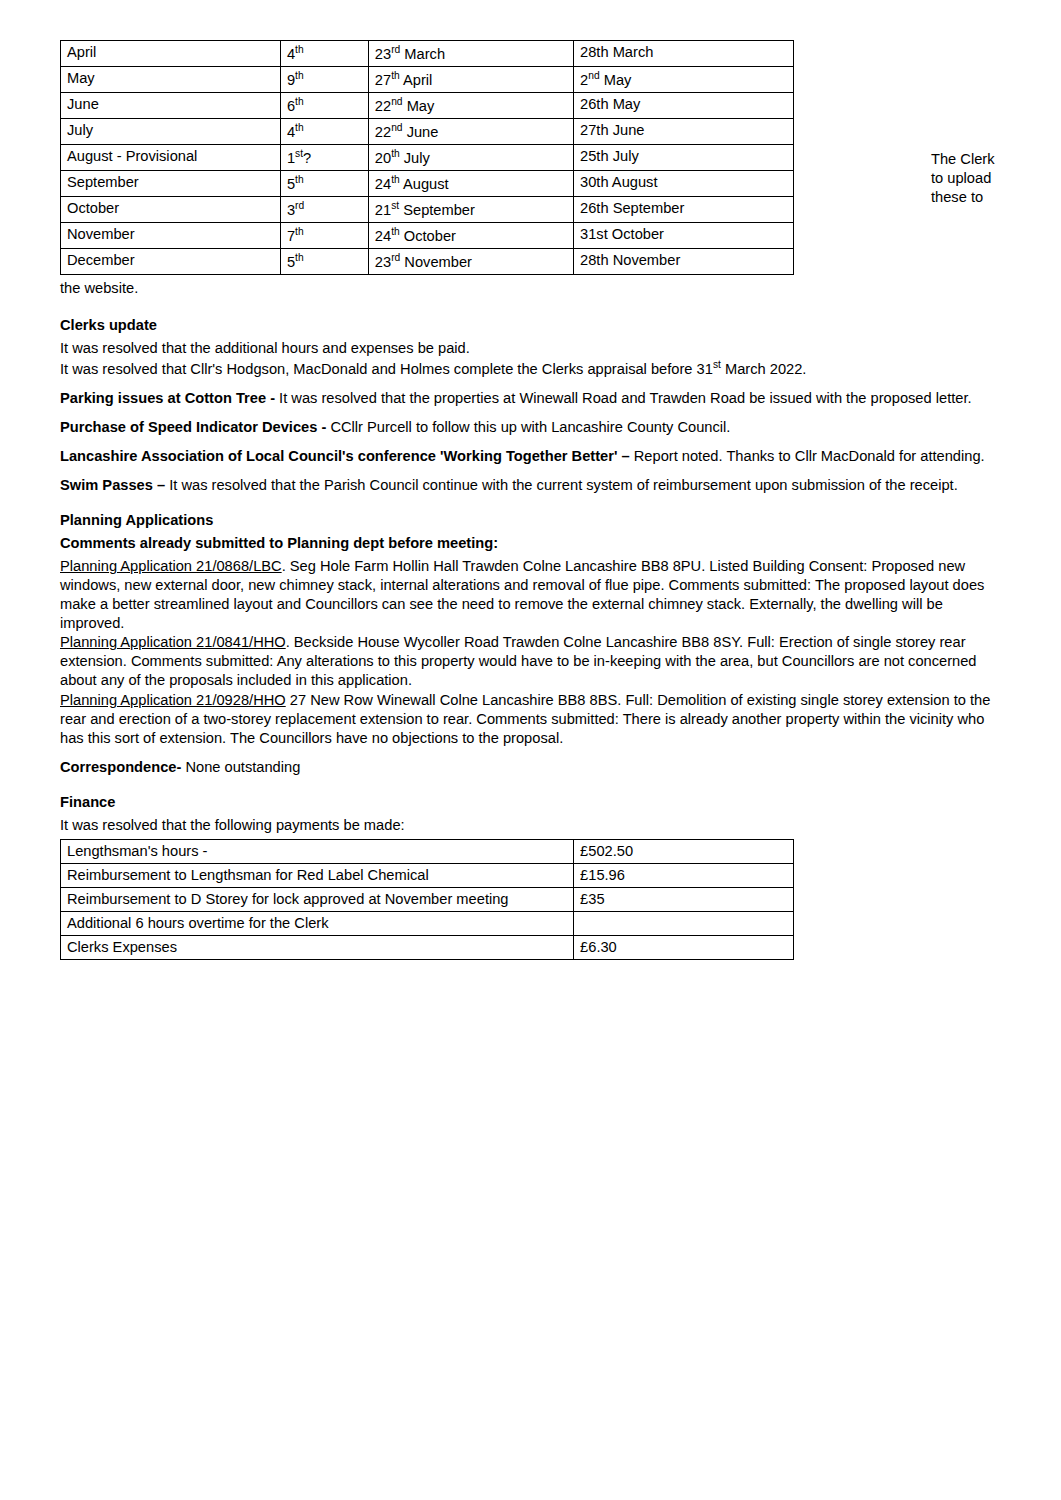| April | 4 th | 23 rd March | 28th March |
| May | 9 th | 27 th April | 2 nd May |
| June | 6 th | 22 nd May | 26th May |
| July | 4 th | 22 nd June | 27th June |
| August - Provisional | 1 st ? | 20 th July | 25th July |
| September | 5 th | 24 th August | 30th August |
| October | 3 rd | 21 st September | 26th September |
| November | 7 th | 24 th October | 31st October |
| December | 5 th | 23 rd November | 28th November |
The Clerk to upload these to
the website.
Clerks update
It was resolved that the additional hours and expenses be paid.
It was resolved that Cllr's Hodgson, MacDonald and Holmes complete the Clerks appraisal before 31st March 2022.
Parking issues at Cotton Tree - It was resolved that the properties at Winewall Road and Trawden Road be issued with the proposed letter.
Purchase of Speed Indicator Devices - CCllr Purcell to follow this up with Lancashire County Council.
Lancashire Association of Local Council's conference 'Working Together Better' – Report noted. Thanks to Cllr MacDonald for attending.
Swim Passes – It was resolved that the Parish Council continue with the current system of reimbursement upon submission of the receipt.
Planning Applications
Comments already submitted to Planning dept before meeting:
Planning Application 21/0868/LBC. Seg Hole Farm Hollin Hall Trawden Colne Lancashire BB8 8PU. Listed Building Consent: Proposed new windows, new external door, new chimney stack, internal alterations and removal of flue pipe. Comments submitted: The proposed layout does make a better streamlined layout and Councillors can see the need to remove the external chimney stack. Externally, the dwelling will be improved.
Planning Application 21/0841/HHO. Beckside House Wycoller Road Trawden Colne Lancashire BB8 8SY. Full: Erection of single storey rear extension. Comments submitted: Any alterations to this property would have to be in-keeping with the area, but Councillors are not concerned about any of the proposals included in this application.
Planning Application 21/0928/HHO 27 New Row Winewall Colne Lancashire BB8 8BS. Full: Demolition of existing single storey extension to the rear and erection of a two-storey replacement extension to rear. Comments submitted: There is already another property within the vicinity who has this sort of extension. The Councillors have no objections to the proposal.
Correspondence- None outstanding
Finance
It was resolved that the following payments be made:
| Lengthsman's hours - | £502.50 |
| Reimbursement to Lengthsman for Red Label Chemical | £15.96 |
| Reimbursement to D Storey for lock approved at November meeting | £35 |
| Additional 6 hours overtime for the Clerk | |
| Clerks Expenses | £6.30 |